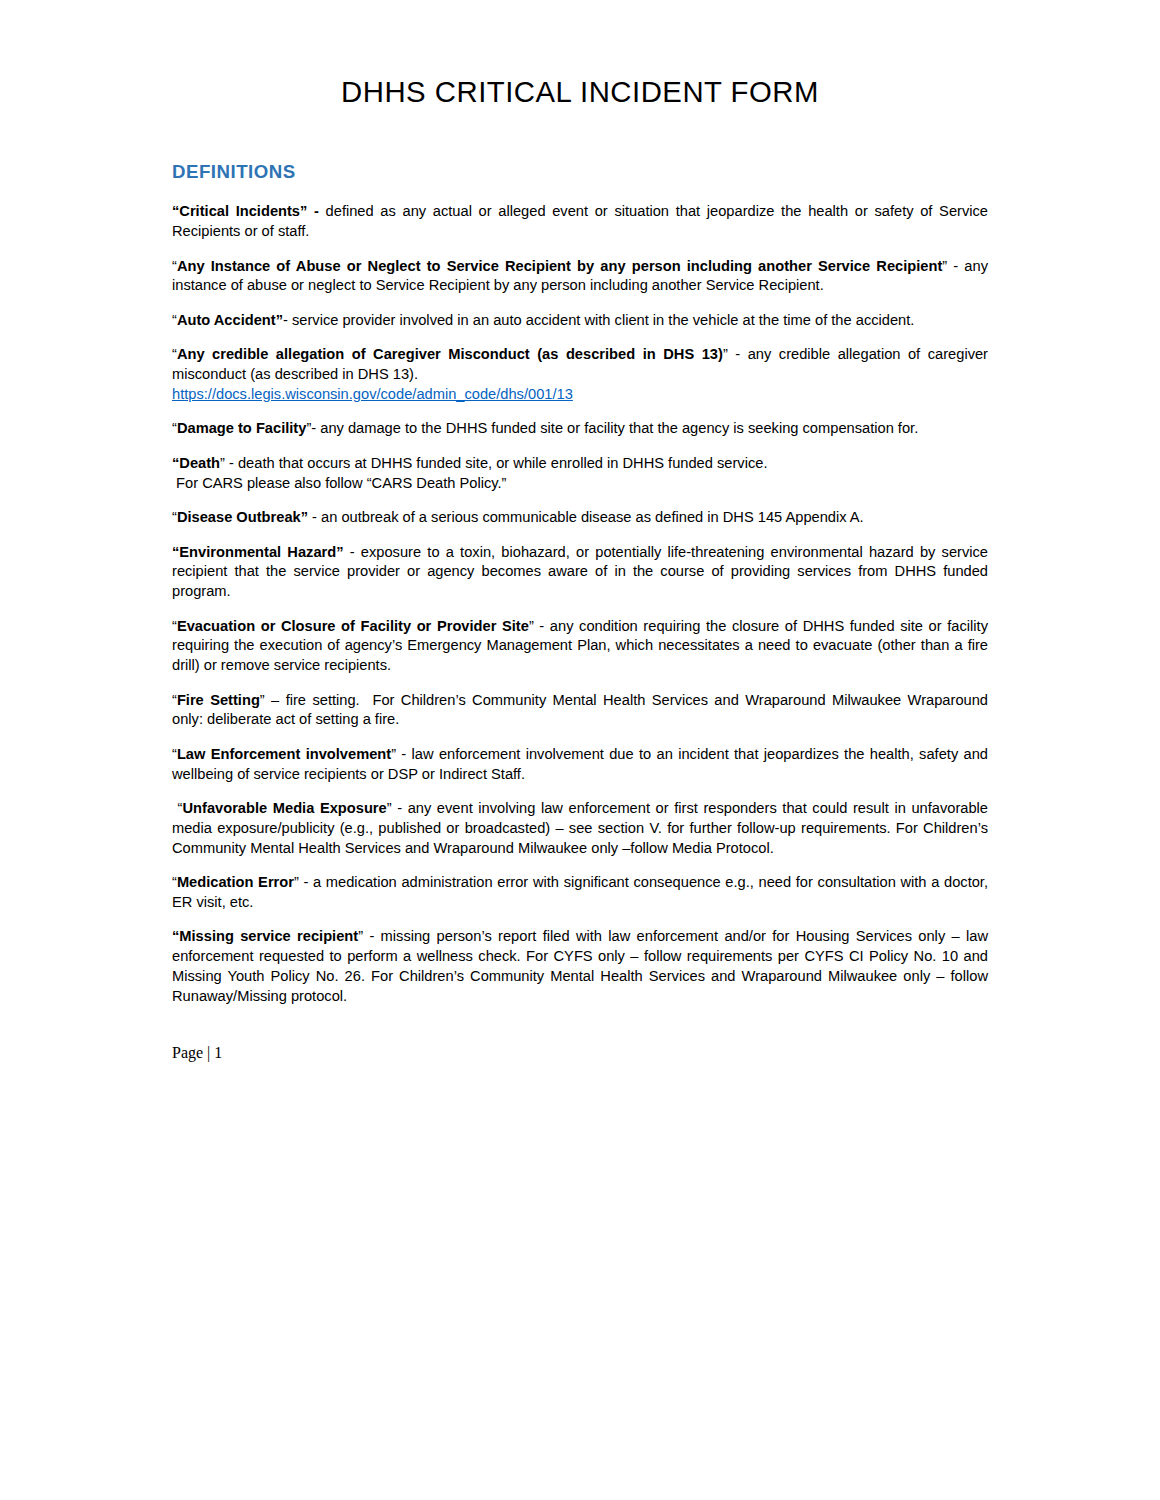DHHS CRITICAL INCIDENT FORM
DEFINITIONS
“Critical Incidents” - defined as any actual or alleged event or situation that jeopardize the health or safety of Service Recipients or of staff.
“Any Instance of Abuse or Neglect to Service Recipient by any person including another Service Recipient” - any instance of abuse or neglect to Service Recipient by any person including another Service Recipient.
“Auto Accident”- service provider involved in an auto accident with client in the vehicle at the time of the accident.
“Any credible allegation of Caregiver Misconduct (as described in DHS 13)” - any credible allegation of caregiver misconduct (as described in DHS 13).
https://docs.legis.wisconsin.gov/code/admin_code/dhs/001/13
“Damage to Facility”- any damage to the DHHS funded site or facility that the agency is seeking compensation for.
“Death” - death that occurs at DHHS funded site, or while enrolled in DHHS funded service.
For CARS please also follow “CARS Death Policy.”
“Disease Outbreak” - an outbreak of a serious communicable disease as defined in DHS 145 Appendix A.
“Environmental Hazard” - exposure to a toxin, biohazard, or potentially life-threatening environmental hazard by service recipient that the service provider or agency becomes aware of in the course of providing services from DHHS funded program.
“Evacuation or Closure of Facility or Provider Site” - any condition requiring the closure of DHHS funded site or facility requiring the execution of agency’s Emergency Management Plan, which necessitates a need to evacuate (other than a fire drill) or remove service recipients.
“Fire Setting” – fire setting. For Children’s Community Mental Health Services and Wraparound Milwaukee Wraparound only: deliberate act of setting a fire.
“Law Enforcement involvement” - law enforcement involvement due to an incident that jeopardizes the health, safety and wellbeing of service recipients or DSP or Indirect Staff.
“Unfavorable Media Exposure” - any event involving law enforcement or first responders that could result in unfavorable media exposure/publicity (e.g., published or broadcasted) – see section V. for further follow-up requirements. For Children’s Community Mental Health Services and Wraparound Milwaukee only –follow Media Protocol.
“Medication Error” - a medication administration error with significant consequence e.g., need for consultation with a doctor, ER visit, etc.
“Missing service recipient” - missing person’s report filed with law enforcement and/or for Housing Services only – law enforcement requested to perform a wellness check. For CYFS only – follow requirements per CYFS CI Policy No. 10 and Missing Youth Policy No. 26. For Children’s Community Mental Health Services and Wraparound Milwaukee only – follow Runaway/Missing protocol.
Page | 1